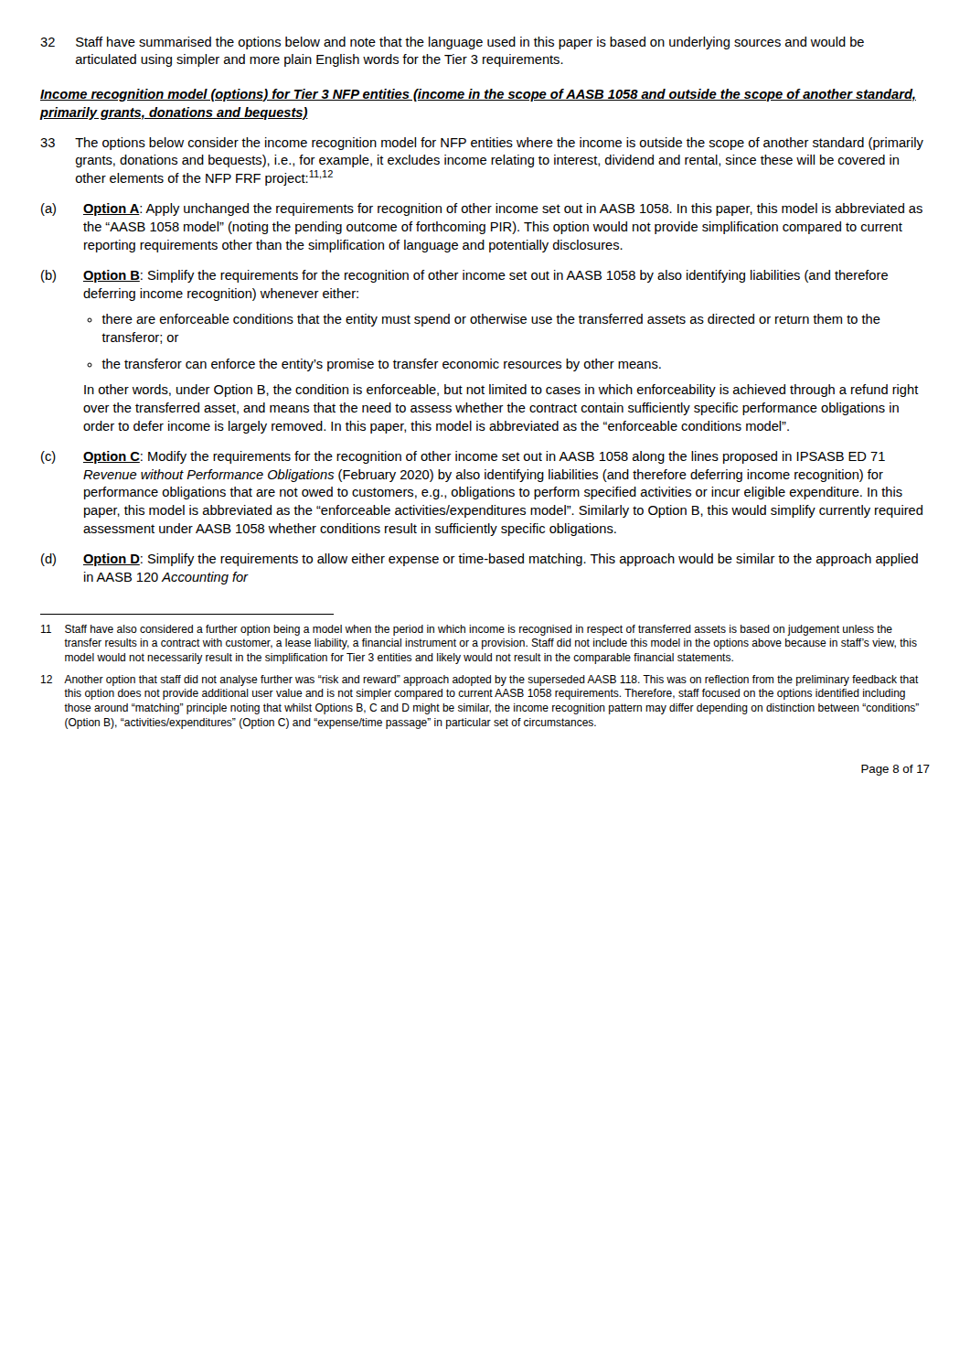32
Staff have summarised the options below and note that the language used in this paper is based on underlying sources and would be articulated using simpler and more plain English words for the Tier 3 requirements.
Income recognition model (options) for Tier 3 NFP entities (income in the scope of AASB 1058 and outside the scope of another standard, primarily grants, donations and bequests)
33
The options below consider the income recognition model for NFP entities where the income is outside the scope of another standard (primarily grants, donations and bequests), i.e., for example, it excludes income relating to interest, dividend and rental, since these will be covered in other elements of the NFP FRF project:11,12
(a)
Option A: Apply unchanged the requirements for recognition of other income set out in AASB 1058. In this paper, this model is abbreviated as the “AASB 1058 model” (noting the pending outcome of forthcoming PIR). This option would not provide simplification compared to current reporting requirements other than the simplification of language and potentially disclosures.
(b)
Option B: Simplify the requirements for the recognition of other income set out in AASB 1058 by also identifying liabilities (and therefore deferring income recognition) whenever either:
there are enforceable conditions that the entity must spend or otherwise use the transferred assets as directed or return them to the transferor; or
the transferor can enforce the entity’s promise to transfer economic resources by other means.
In other words, under Option B, the condition is enforceable, but not limited to cases in which enforceability is achieved through a refund right over the transferred asset, and means that the need to assess whether the contract contain sufficiently specific performance obligations in order to defer income is largely removed. In this paper, this model is abbreviated as the “enforceable conditions model”.
(c)
Option C: Modify the requirements for the recognition of other income set out in AASB 1058 along the lines proposed in IPSASB ED 71 Revenue without Performance Obligations (February 2020) by also identifying liabilities (and therefore deferring income recognition) for performance obligations that are not owed to customers, e.g., obligations to perform specified activities or incur eligible expenditure. In this paper, this model is abbreviated as the “enforceable activities/expenditures model”. Similarly to Option B, this would simplify currently required assessment under AASB 1058 whether conditions result in sufficiently specific obligations.
(d)
Option D: Simplify the requirements to allow either expense or time-based matching. This approach would be similar to the approach applied in AASB 120 Accounting for
11
Staff have also considered a further option being a model when the period in which income is recognised in respect of transferred assets is based on judgement unless the transfer results in a contract with customer, a lease liability, a financial instrument or a provision. Staff did not include this model in the options above because in staff’s view, this model would not necessarily result in the simplification for Tier 3 entities and likely would not result in the comparable financial statements.
12
Another option that staff did not analyse further was “risk and reward” approach adopted by the superseded AASB 118. This was on reflection from the preliminary feedback that this option does not provide additional user value and is not simpler compared to current AASB 1058 requirements. Therefore, staff focused on the options identified including those around “matching” principle noting that whilst Options B, C and D might be similar, the income recognition pattern may differ depending on distinction between “conditions” (Option B), “activities/expenditures” (Option C) and “expense/time passage” in particular set of circumstances.
Page 8 of 17